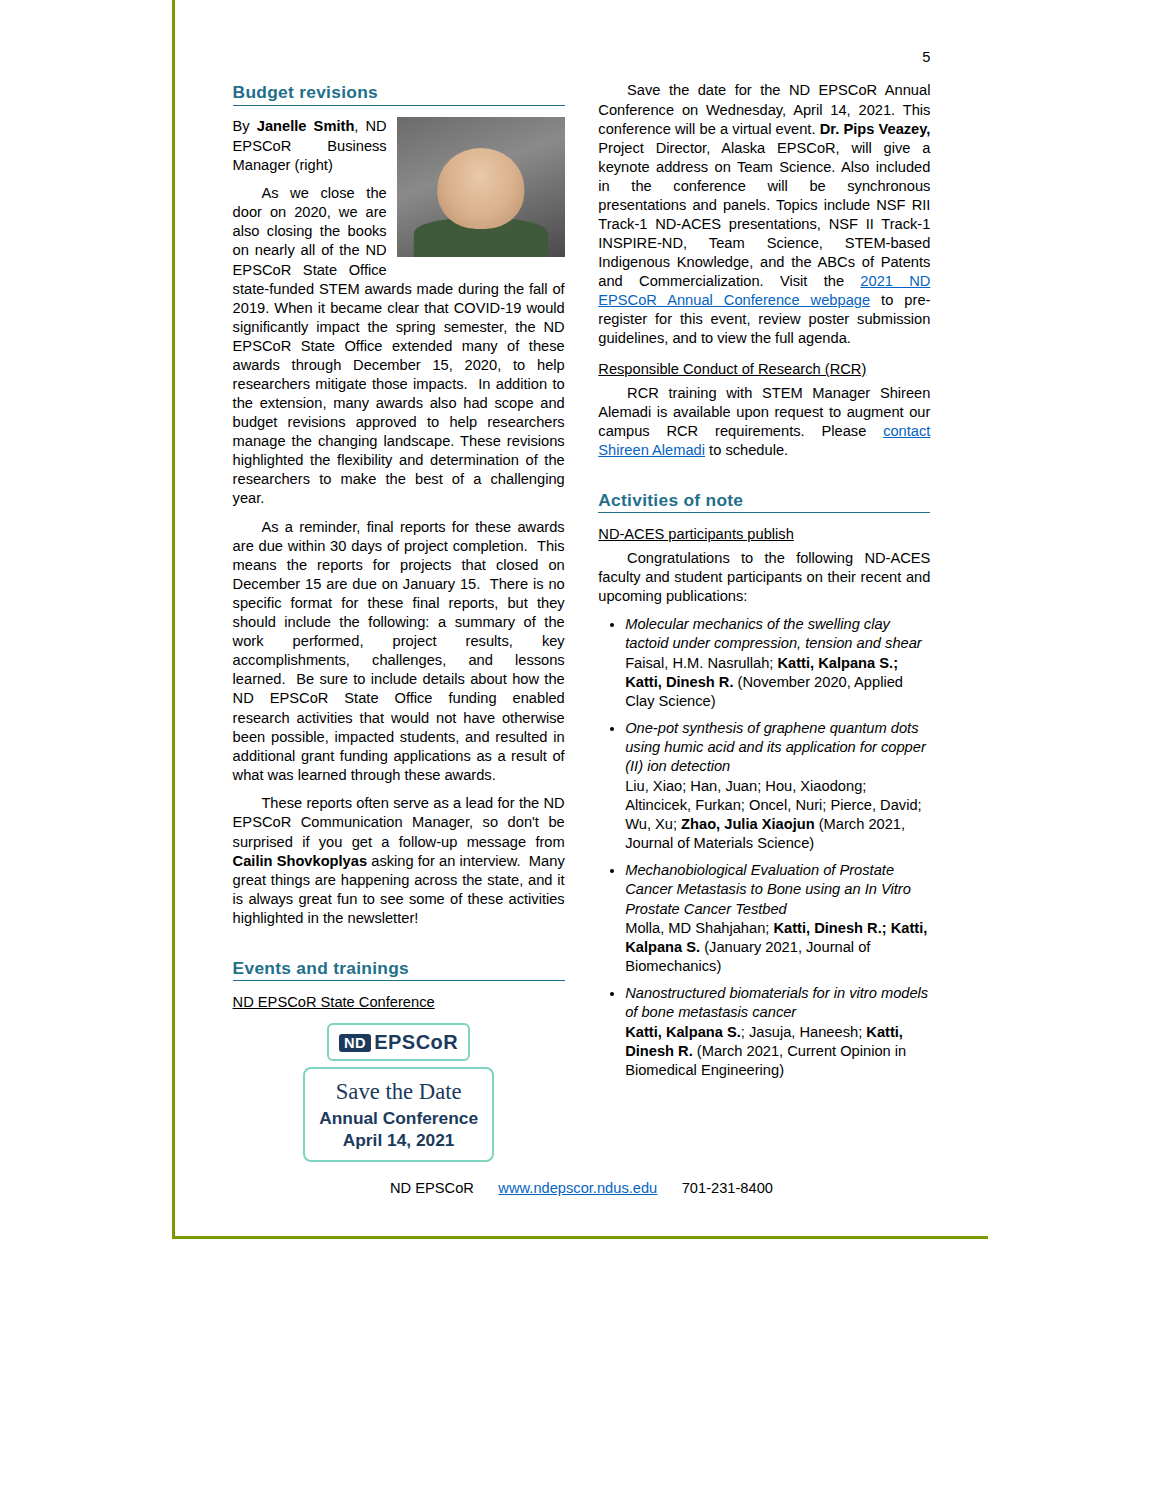5
Budget revisions
By Janelle Smith, ND EPSCoR Business Manager (right)
As we close the door on 2020, we are also closing the books on nearly all of the ND EPSCoR State Office state-funded STEM awards made during the fall of 2019. When it became clear that COVID-19 would significantly impact the spring semester, the ND EPSCoR State Office extended many of these awards through December 15, 2020, to help researchers mitigate those impacts. In addition to the extension, many awards also had scope and budget revisions approved to help researchers manage the changing landscape. These revisions highlighted the flexibility and determination of the researchers to make the best of a challenging year.
As a reminder, final reports for these awards are due within 30 days of project completion. This means the reports for projects that closed on December 15 are due on January 15. There is no specific format for these final reports, but they should include the following: a summary of the work performed, project results, key accomplishments, challenges, and lessons learned. Be sure to include details about how the ND EPSCoR State Office funding enabled research activities that would not have otherwise been possible, impacted students, and resulted in additional grant funding applications as a result of what was learned through these awards.
These reports often serve as a lead for the ND EPSCoR Communication Manager, so don't be surprised if you get a follow-up message from Cailin Shovkoplyas asking for an interview. Many great things are happening across the state, and it is always great fun to see some of these activities highlighted in the newsletter!
Events and trainings
ND EPSCoR State Conference
NDEPSCoR
Save the Date
Annual Conference
April 14, 2021
Save the date for the ND EPSCoR Annual Conference on Wednesday, April 14, 2021. This conference will be a virtual event. Dr. Pips Veazey, Project Director, Alaska EPSCoR, will give a keynote address on Team Science. Also included in the conference will be synchronous presentations and panels. Topics include NSF RII Track-1 ND-ACES presentations, NSF II Track-1 INSPIRE-ND, Team Science, STEM-based Indigenous Knowledge, and the ABCs of Patents and Commercialization. Visit the 2021 ND EPSCoR Annual Conference webpage to pre-register for this event, review poster submission guidelines, and to view the full agenda.
Responsible Conduct of Research (RCR)
RCR training with STEM Manager Shireen Alemadi is available upon request to augment our campus RCR requirements. Please contact Shireen Alemadi to schedule.
Activities of note
ND-ACES participants publish
Congratulations to the following ND-ACES faculty and student participants on their recent and upcoming publications:
Molecular mechanics of the swelling clay tactoid under compression, tension and shear
Faisal, H.M. Nasrullah; Katti, Kalpana S.; Katti, Dinesh R. (November 2020, Applied Clay Science)
One-pot synthesis of graphene quantum dots using humic acid and its application for copper (II) ion detection
Liu, Xiao; Han, Juan; Hou, Xiaodong; Altincicek, Furkan; Oncel, Nuri; Pierce, David; Wu, Xu; Zhao, Julia Xiaojun (March 2021, Journal of Materials Science)
Mechanobiological Evaluation of Prostate Cancer Metastasis to Bone using an In Vitro Prostate Cancer Testbed
Molla, MD Shahjahan; Katti, Dinesh R.; Katti, Kalpana S. (January 2021, Journal of Biomechanics)
Nanostructured biomaterials for in vitro models of bone metastasis cancer
Katti, Kalpana S.; Jasuja, Haneesh; Katti, Dinesh R. (March 2021, Current Opinion in Biomedical Engineering)
ND EPSCoR www.ndepscor.ndus.edu 701-231-8400